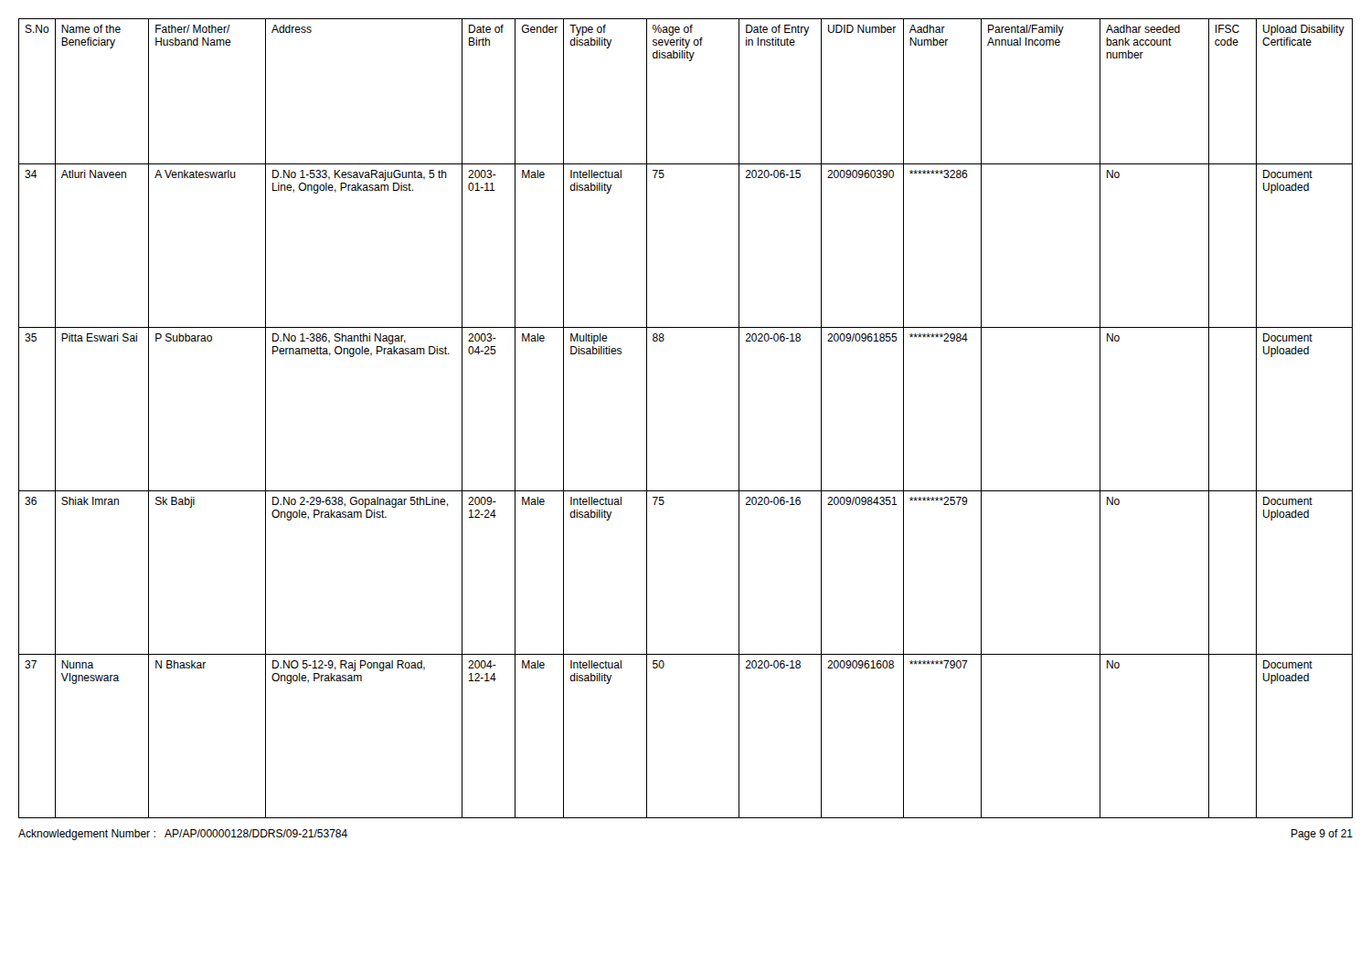| S.No | Name of the Beneficiary | Father/ Mother/ Husband Name | Address | Date of Birth | Gender | Type of disability | %age of severity of disability | Date of Entry in Institute | UDID Number | Aadhar Number | Parental/Family Annual Income | Aadhar seeded bank account number | IFSC code | Upload Disability Certificate |
| --- | --- | --- | --- | --- | --- | --- | --- | --- | --- | --- | --- | --- | --- | --- |
| 34 | Atluri Naveen | A Venkateswarlu | D.No 1-533, KesavaRajuGunta, 5 th Line, Ongole, Prakasam Dist. | 2003-01-11 | Male | Intellectual disability | 75 | 2020-06-15 | 20090960390 | ********3286 | | No | | Document Uploaded |
| 35 | Pitta Eswari Sai | P Subbarao | D.No 1-386, Shanthi Nagar, Pernametta, Ongole, Prakasam Dist. | 2003-04-25 | Male | Multiple Disabilities | 88 | 2020-06-18 | 2009/0961855 | ********2984 | | No | | Document Uploaded |
| 36 | Shiak Imran | Sk Babji | D.No 2-29-638, Gopalnagar 5thLine, Ongole, Prakasam Dist. | 2009-12-24 | Male | Intellectual disability | 75 | 2020-06-16 | 2009/0984351 | ********2579 | | No | | Document Uploaded |
| 37 | Nunna VIgneswara | N Bhaskar | D.NO 5-12-9, Raj Pongal Road, Ongole, Prakasam | 2004-12-14 | Male | Intellectual disability | 50 | 2020-06-18 | 20090961608 | ********7907 | | No | | Document Uploaded |
Acknowledgement Number : AP/AP/00000128/DDRS/09-21/53784 Page 9 of 21